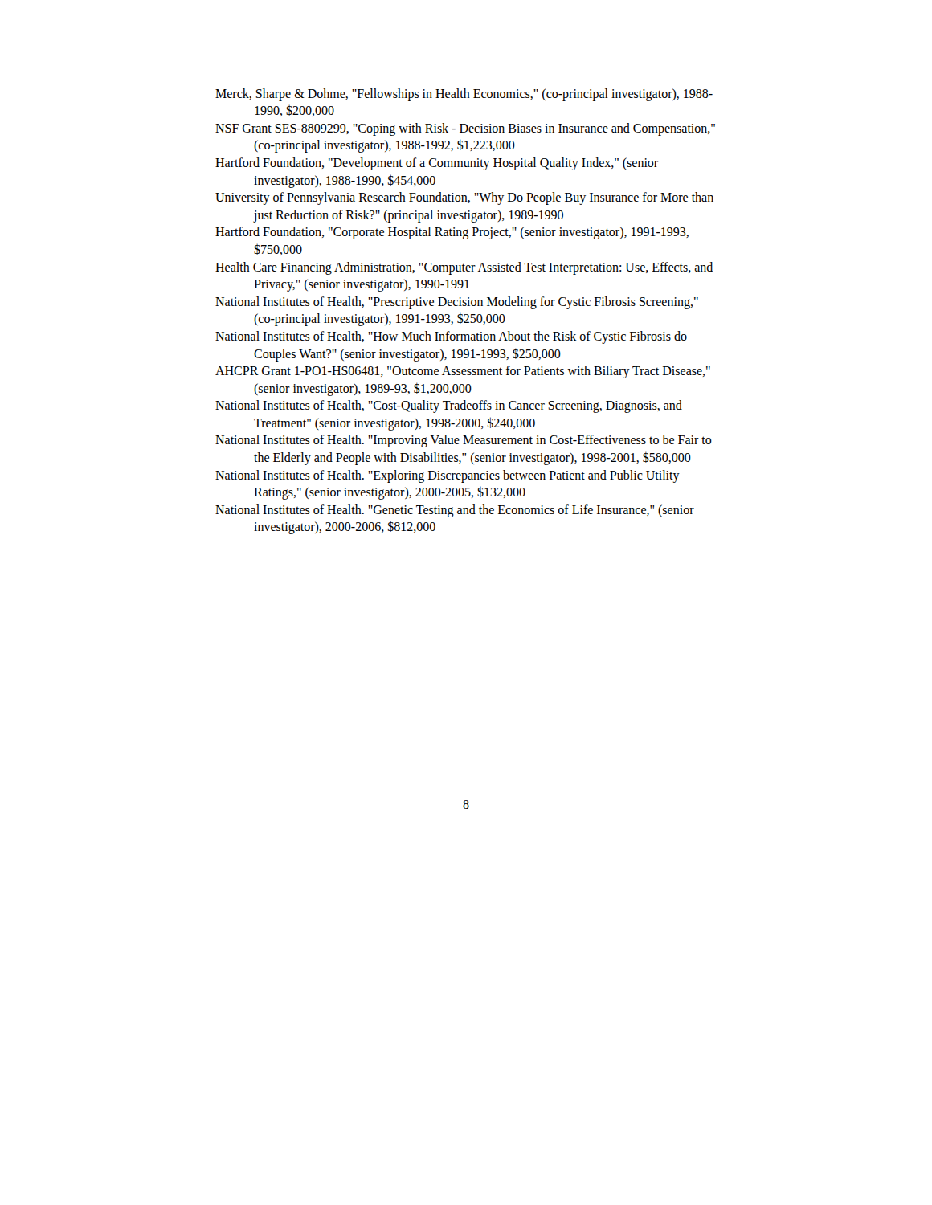Merck, Sharpe & Dohme, "Fellowships in Health Economics," (co-principal investigator), 1988-1990, $200,000
NSF Grant SES-8809299, "Coping with Risk - Decision Biases in Insurance and Compensation," (co-principal investigator), 1988-1992, $1,223,000
Hartford Foundation, "Development of a Community Hospital Quality Index," (senior investigator), 1988-1990, $454,000
University of Pennsylvania Research Foundation, "Why Do People Buy Insurance for More than just Reduction of Risk?" (principal investigator), 1989-1990
Hartford Foundation, "Corporate Hospital Rating Project," (senior investigator), 1991-1993, $750,000
Health Care Financing Administration, "Computer Assisted Test Interpretation: Use, Effects, and Privacy," (senior investigator), 1990-1991
National Institutes of Health, "Prescriptive Decision Modeling for Cystic Fibrosis Screening," (co-principal investigator), 1991-1993, $250,000
National Institutes of Health, "How Much Information About the Risk of Cystic Fibrosis do Couples Want?" (senior investigator), 1991-1993, $250,000
AHCPR Grant 1-PO1-HS06481, "Outcome Assessment for Patients with Biliary Tract Disease," (senior investigator), 1989-93, $1,200,000
National Institutes of Health, "Cost-Quality Tradeoffs in Cancer Screening, Diagnosis, and Treatment" (senior investigator), 1998-2000, $240,000
National Institutes of Health. "Improving Value Measurement in Cost-Effectiveness to be Fair to the Elderly and People with Disabilities," (senior investigator), 1998-2001, $580,000
National Institutes of Health. "Exploring Discrepancies between Patient and Public Utility Ratings," (senior investigator), 2000-2005, $132,000
National Institutes of Health. "Genetic Testing and the Economics of Life Insurance," (senior investigator), 2000-2006, $812,000
8